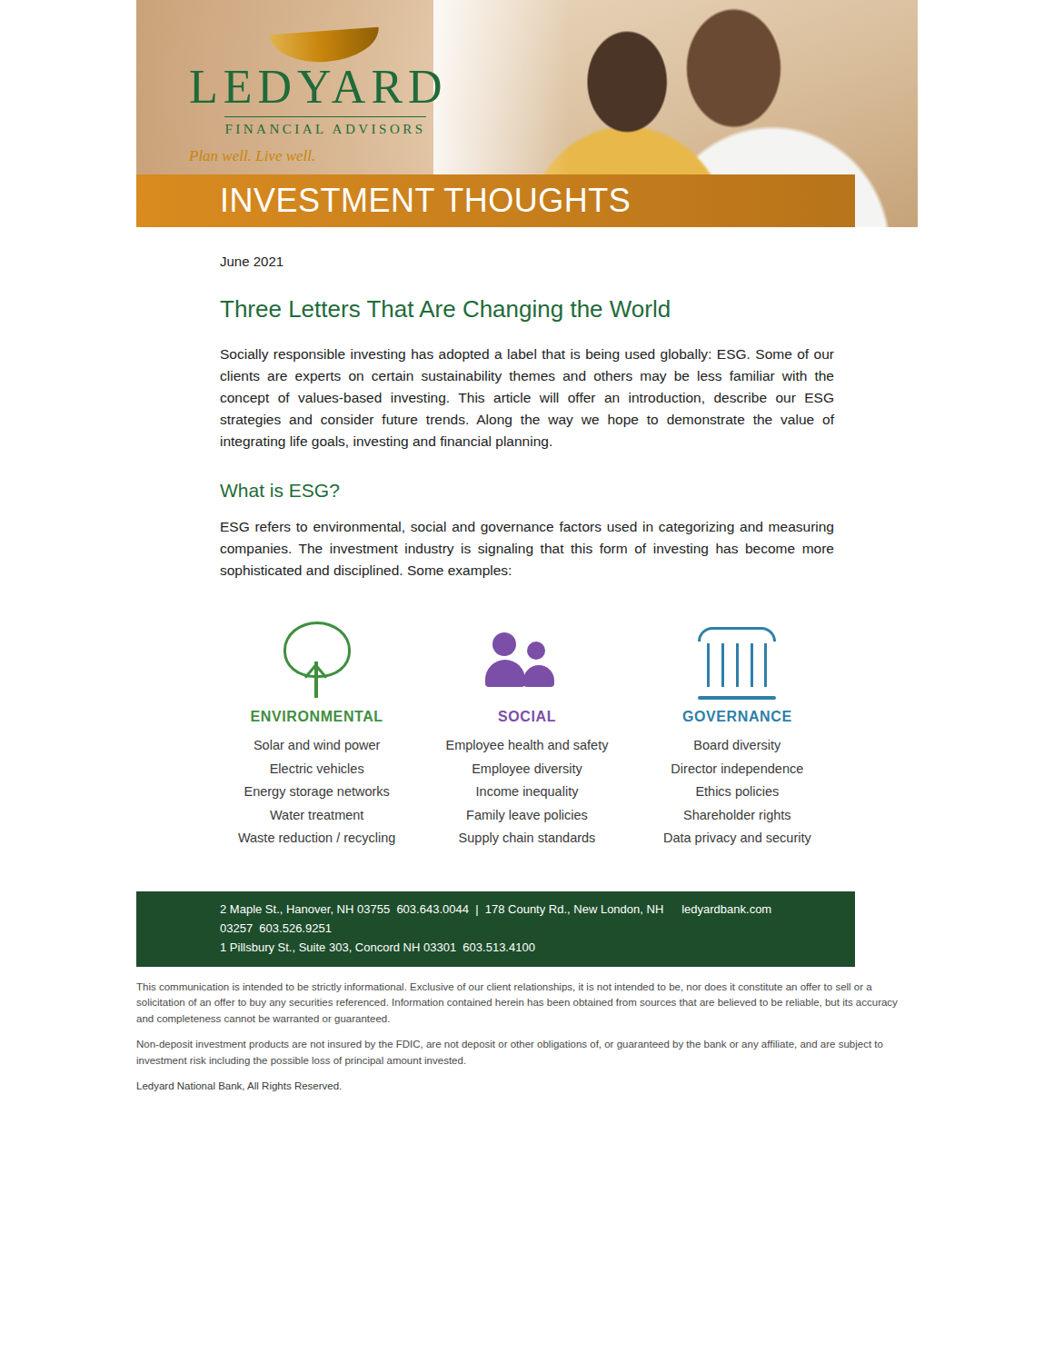LEDYARD
FINANCIAL ADVISORS
Plan well. Live well.
INVESTMENT THOUGHTS
June 2021
Three Letters That Are Changing the World
Socially responsible investing has adopted a label that is being used globally: ESG. Some of our clients are experts on certain sustainability themes and others may be less familiar with the concept of values-based investing. This article will offer an introduction, describe our ESG strategies and consider future trends. Along the way we hope to demonstrate the value of integrating life goals, investing and financial planning.
What is ESG?
ESG refers to environmental, social and governance factors used in categorizing and measuring companies. The investment industry is signaling that this form of investing has become more sophisticated and disciplined. Some examples:
ENVIRONMENTAL
Solar and wind power
Electric vehicles
Energy storage networks
Water treatment
Waste reduction / recycling
SOCIAL
Employee health and safety
Employee diversity
Income inequality
Family leave policies
Supply chain standards
GOVERNANCE
Board diversity
Director independence
Ethics policies
Shareholder rights
Data privacy and security
ledyardbank.com 2 Maple St., Hanover, NH 03755 603.643.0044 | 178 County Rd., New London, NH 03257 603.526.9251
1 Pillsbury St., Suite 303, Concord NH 03301 603.513.4100
This communication is intended to be strictly informational. Exclusive of our client relationships, it is not intended to be, nor does it constitute an offer to sell or a solicitation of an offer to buy any securities referenced. Information contained herein has been obtained from sources that are believed to be reliable, but its accuracy and completeness cannot be warranted or guaranteed.
Non-deposit investment products are not insured by the FDIC, are not deposit or other obligations of, or guaranteed by the bank or any affiliate, and are subject to investment risk including the possible loss of principal amount invested.
Ledyard National Bank, All Rights Reserved.